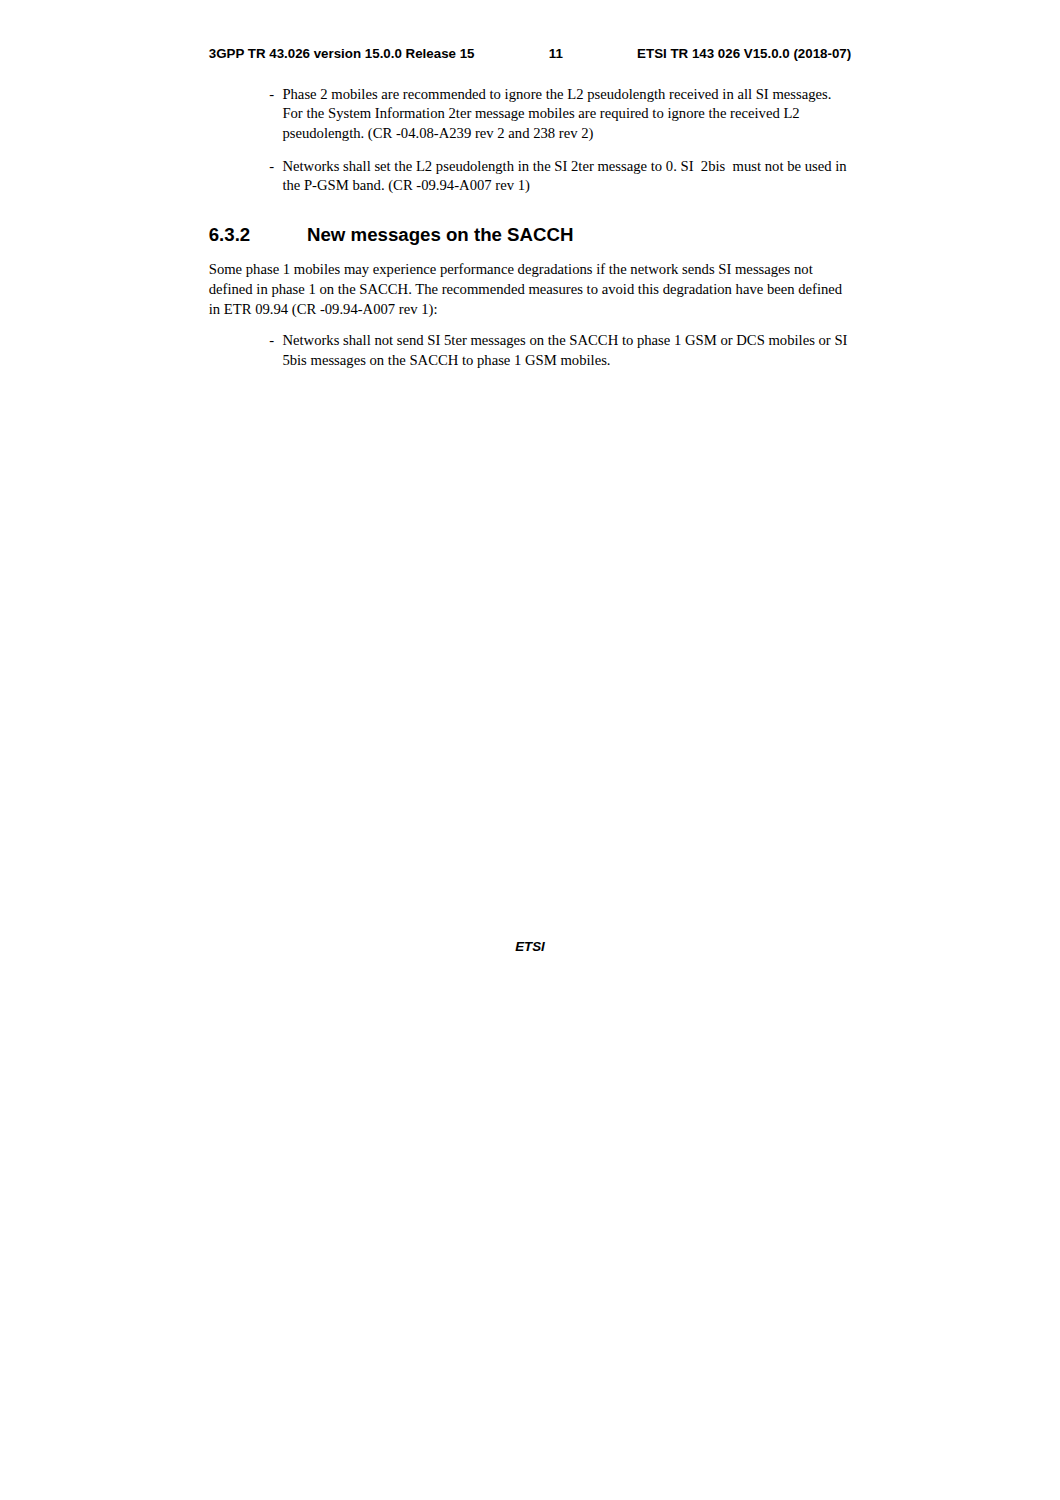3GPP TR 43.026 version 15.0.0 Release 15
11
ETSI TR 143 026 V15.0.0 (2018-07)
Phase 2 mobiles are recommended to ignore the L2 pseudolength received in all SI messages. For the System Information 2ter message mobiles are required to ignore the received L2 pseudolength. (CR -04.08-A239 rev 2 and 238 rev 2)
Networks shall set the L2 pseudolength in the SI 2ter message to 0. SI 2bis must not be used in the P-GSM band. (CR -09.94-A007 rev 1)
6.3.2 New messages on the SACCH
Some phase 1 mobiles may experience performance degradations if the network sends SI messages not defined in phase 1 on the SACCH. The recommended measures to avoid this degradation have been defined in ETR 09.94 (CR -09.94-A007 rev 1):
Networks shall not send SI 5ter messages on the SACCH to phase 1 GSM or DCS mobiles or SI 5bis messages on the SACCH to phase 1 GSM mobiles.
ETSI